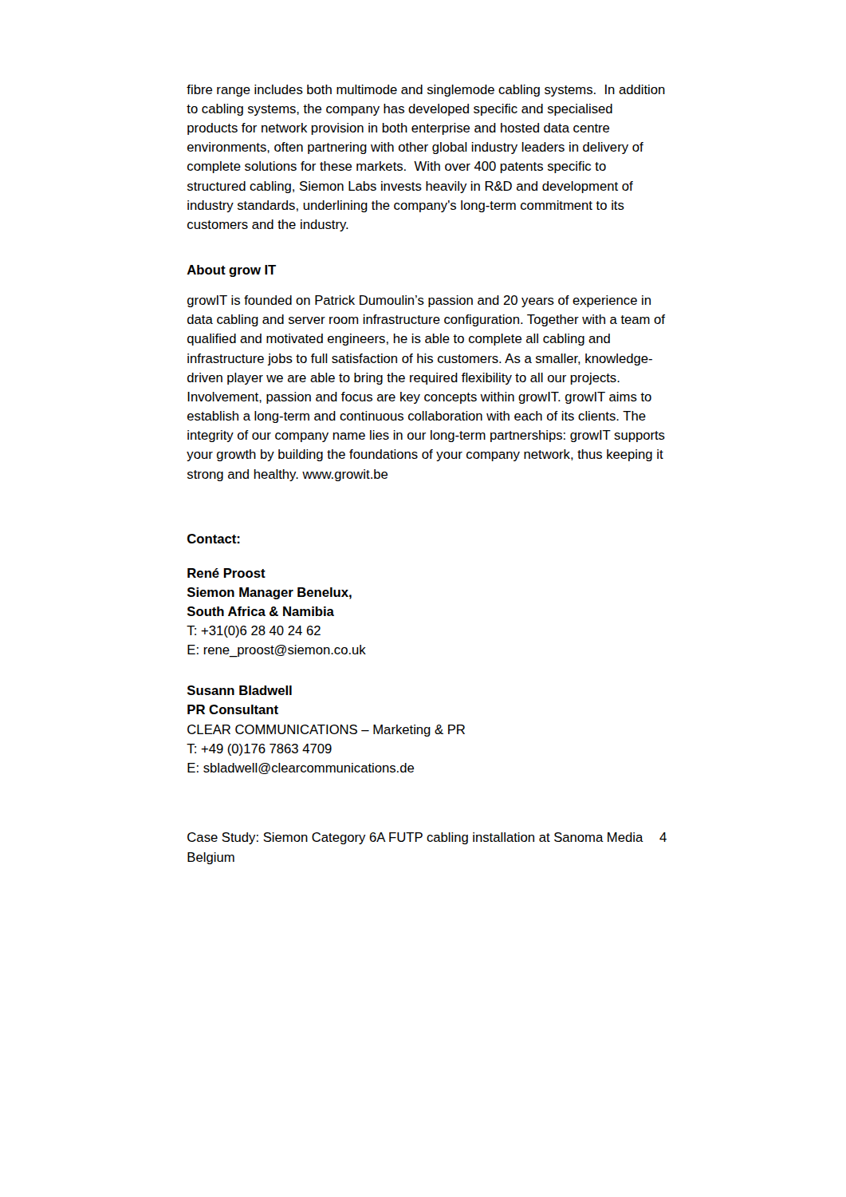fibre range includes both multimode and singlemode cabling systems. In addition to cabling systems, the company has developed specific and specialised products for network provision in both enterprise and hosted data centre environments, often partnering with other global industry leaders in delivery of complete solutions for these markets. With over 400 patents specific to structured cabling, Siemon Labs invests heavily in R&D and development of industry standards, underlining the company's long-term commitment to its customers and the industry.
About grow IT
growIT is founded on Patrick Dumoulin’s passion and 20 years of experience in data cabling and server room infrastructure configuration. Together with a team of qualified and motivated engineers, he is able to complete all cabling and infrastructure jobs to full satisfaction of his customers. As a smaller, knowledge-driven player we are able to bring the required flexibility to all our projects. Involvement, passion and focus are key concepts within growIT. growIT aims to establish a long-term and continuous collaboration with each of its clients. The integrity of our company name lies in our long-term partnerships: growIT supports your growth by building the foundations of your company network, thus keeping it strong and healthy. www.growit.be
Contact:
René Proost
Siemon Manager Benelux,
South Africa & Namibia
T: +31(0)6 28 40 24 62
E: rene_proost@siemon.co.uk
Susann Bladwell
PR Consultant
CLEAR COMMUNICATIONS – Marketing & PR
T: +49 (0)176 7863 4709
E: sbladwell@clearcommunications.de
Case Study: Siemon Category 6A FUTP cabling installation at Sanoma Media Belgium 4